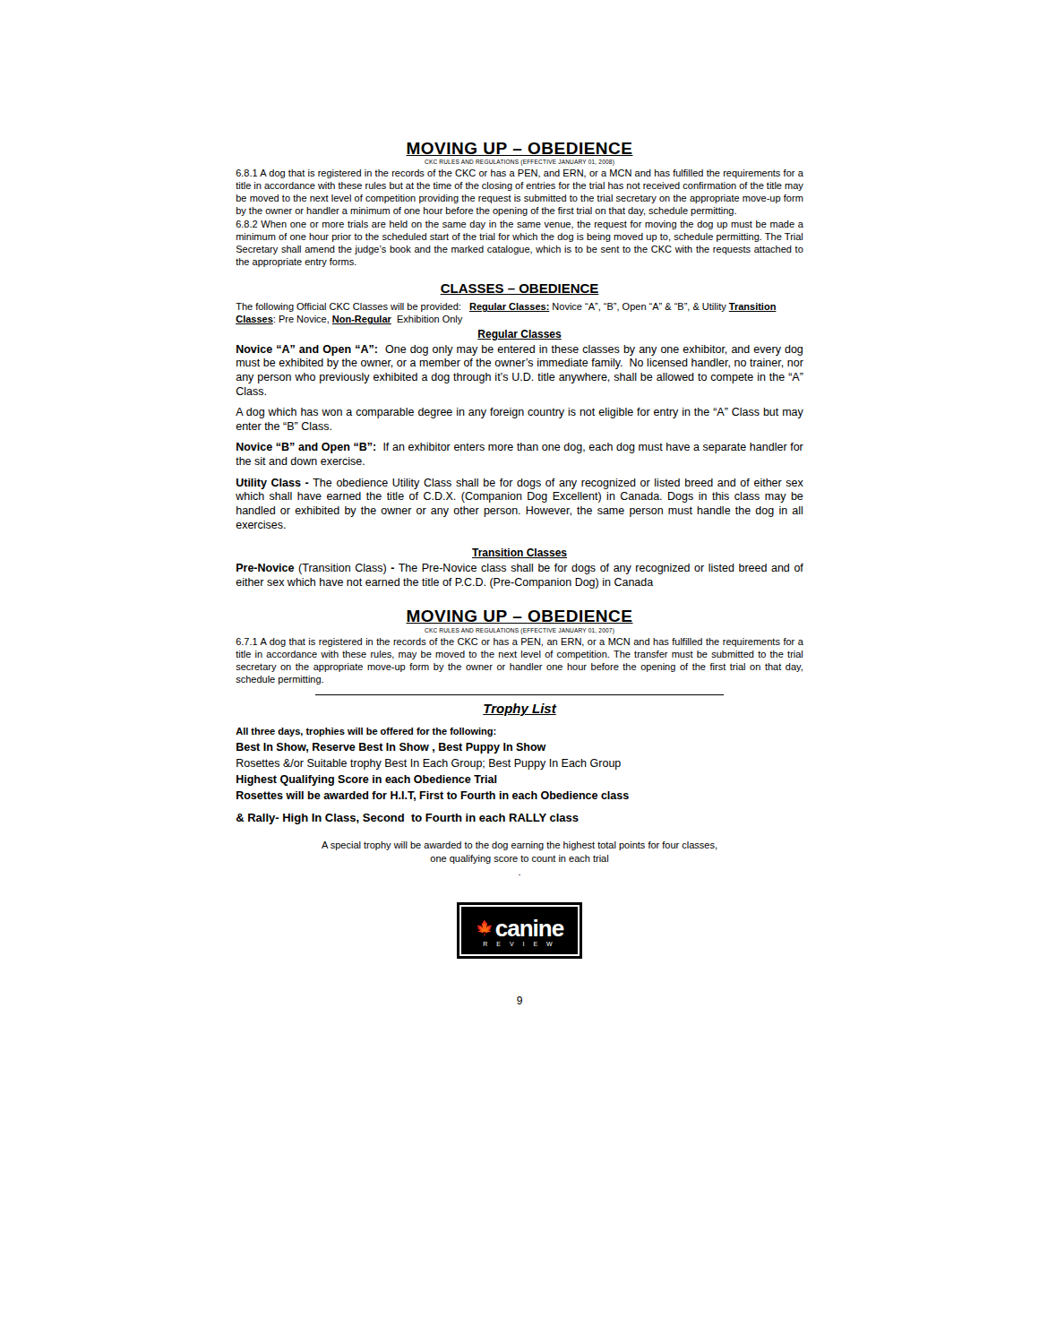MOVING UP – OBEDIENCE
CKC RULES AND REGULATIONS (EFFECTIVE JANUARY 01, 2008)
6.8.1 A dog that is registered in the records of the CKC or has a PEN, and ERN, or a MCN and has fulfilled the requirements for a title in accordance with these rules but at the time of the closing of entries for the trial has not received confirmation of the title may be moved to the next level of competition providing the request is submitted to the trial secretary on the appropriate move-up form by the owner or handler a minimum of one hour before the opening of the first trial on that day, schedule permitting.
6.8.2 When one or more trials are held on the same day in the same venue, the request for moving the dog up must be made a minimum of one hour prior to the scheduled start of the trial for which the dog is being moved up to, schedule permitting. The Trial Secretary shall amend the judge’s book and the marked catalogue, which is to be sent to the CKC with the requests attached to the appropriate entry forms.
CLASSES – OBEDIENCE
The following Official CKC Classes will be provided: Regular Classes: Novice “A”, “B”, Open “A” & “B”, & Utility Transition Classes: Pre Novice, Non-Regular Exhibition Only
Regular Classes
Novice “A” and Open “A”: One dog only may be entered in these classes by any one exhibitor, and every dog must be exhibited by the owner, or a member of the owner’s immediate family. No licensed handler, no trainer, nor any person who previously exhibited a dog through it’s U.D. title anywhere, shall be allowed to compete in the “A” Class.
A dog which has won a comparable degree in any foreign country is not eligible for entry in the “A” Class but may enter the “B” Class.
Novice “B” and Open “B”: If an exhibitor enters more than one dog, each dog must have a separate handler for the sit and down exercise.
Utility Class - The obedience Utility Class shall be for dogs of any recognized or listed breed and of either sex which shall have earned the title of C.D.X. (Companion Dog Excellent) in Canada. Dogs in this class may be handled or exhibited by the owner or any other person. However, the same person must handle the dog in all exercises.
Transition Classes
Pre-Novice (Transition Class) - The Pre-Novice class shall be for dogs of any recognized or listed breed and of either sex which have not earned the title of P.C.D. (Pre-Companion Dog) in Canada
MOVING UP – OBEDIENCE
CKC RULES AND REGULATIONS (EFFECTIVE JANUARY 01, 2007)
6.7.1 A dog that is registered in the records of the CKC or has a PEN, an ERN, or a MCN and has fulfilled the requirements for a title in accordance with these rules, may be moved to the next level of competition. The transfer must be submitted to the trial secretary on the appropriate move-up form by the owner or handler one hour before the opening of the first trial on that day, schedule permitting.
Trophy List
All three days, trophies will be offered for the following:
Best In Show, Reserve Best In Show , Best Puppy In Show
Rosettes &/or Suitable trophy Best In Each Group; Best Puppy In Each Group
Highest Qualifying Score in each Obedience Trial
Rosettes will be awarded for H.I.T, First to Fourth in each Obedience class
& Rally- High In Class, Second to Fourth in each RALLY class
A special trophy will be awarded to the dog earning the highest total points for four classes,
one qualifying score to count in each trial
.
🍁canine R E V I E W
9